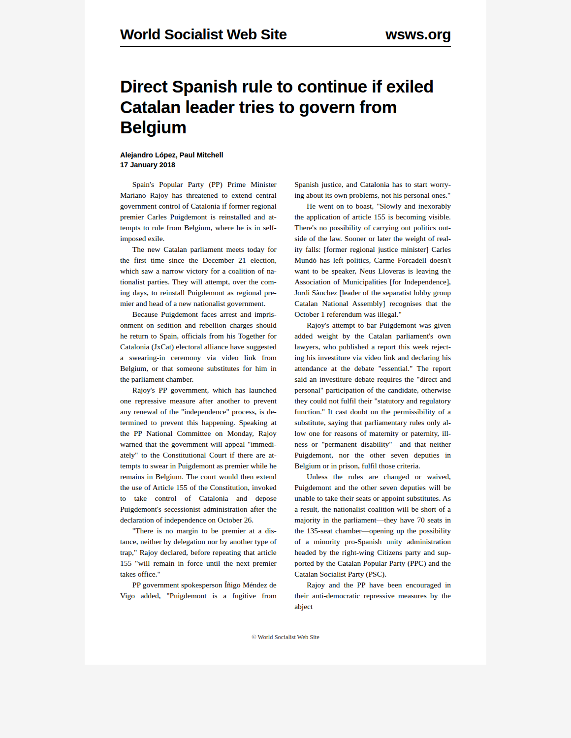World Socialist Web Site
wsws.org
Direct Spanish rule to continue if exiled Catalan leader tries to govern from Belgium
Alejandro López, Paul Mitchell 17 January 2018
Spain's Popular Party (PP) Prime Minister Mariano Rajoy has threatened to extend central government control of Catalonia if former regional premier Carles Puigdemont is reinstalled and attempts to rule from Belgium, where he is in self-imposed exile.
The new Catalan parliament meets today for the first time since the December 21 election, which saw a narrow victory for a coalition of nationalist parties. They will attempt, over the coming days, to reinstall Puigdemont as regional premier and head of a new nationalist government.
Because Puigdemont faces arrest and imprisonment on sedition and rebellion charges should he return to Spain, officials from his Together for Catalonia (JxCat) electoral alliance have suggested a swearing-in ceremony via video link from Belgium, or that someone substitutes for him in the parliament chamber.
Rajoy's PP government, which has launched one repressive measure after another to prevent any renewal of the "independence" process, is determined to prevent this happening. Speaking at the PP National Committee on Monday, Rajoy warned that the government will appeal "immediately" to the Constitutional Court if there are attempts to swear in Puigdemont as premier while he remains in Belgium. The court would then extend the use of Article 155 of the Constitution, invoked to take control of Catalonia and depose Puigdemont's secessionist administration after the declaration of independence on October 26.
"There is no margin to be premier at a distance, neither by delegation nor by another type of trap," Rajoy declared, before repeating that article 155 "will remain in force until the next premier takes office."
PP government spokesperson Íñigo Méndez de Vigo added, "Puigdemont is a fugitive from Spanish justice, and Catalonia has to start worrying about its own problems, not his personal ones."
He went on to boast, "Slowly and inexorably the application of article 155 is becoming visible. There's no possibility of carrying out politics outside of the law. Sooner or later the weight of reality falls: [former regional justice minister] Carles Mundó has left politics, Carme Forcadell doesn't want to be speaker, Neus Lloveras is leaving the Association of Municipalities [for Independence], Jordi Sànchez [leader of the separatist lobby group Catalan National Assembly] recognises that the October 1 referendum was illegal."
Rajoy's attempt to bar Puigdemont was given added weight by the Catalan parliament's own lawyers, who published a report this week rejecting his investiture via video link and declaring his attendance at the debate "essential." The report said an investiture debate requires the "direct and personal" participation of the candidate, otherwise they could not fulfil their "statutory and regulatory function." It cast doubt on the permissibility of a substitute, saying that parliamentary rules only allow one for reasons of maternity or paternity, illness or "permanent disability"—and that neither Puigdemont, nor the other seven deputies in Belgium or in prison, fulfil those criteria.
Unless the rules are changed or waived, Puigdemont and the other seven deputies will be unable to take their seats or appoint substitutes. As a result, the nationalist coalition will be short of a majority in the parliament—they have 70 seats in the 135-seat chamber—opening up the possibility of a minority pro-Spanish unity administration headed by the right-wing Citizens party and supported by the Catalan Popular Party (PPC) and the Catalan Socialist Party (PSC).
Rajoy and the PP have been encouraged in their anti-democratic repressive measures by the abject
© World Socialist Web Site